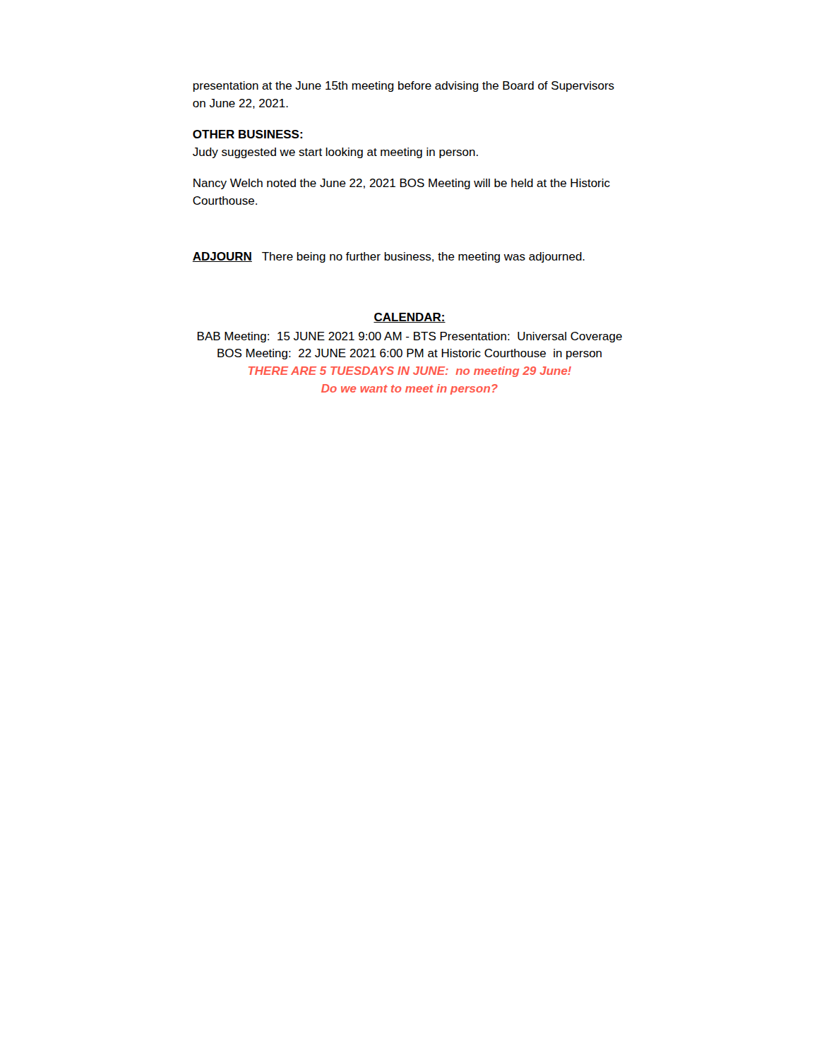presentation at the June 15th meeting before advising the Board of Supervisors on June 22, 2021.
OTHER BUSINESS:
Judy suggested we start looking at meeting in person.
Nancy Welch noted the June 22, 2021 BOS Meeting will be held at the Historic Courthouse.
ADJOURN There being no further business, the meeting was adjourned.
CALENDAR:
BAB Meeting: 15 JUNE 2021 9:00 AM - BTS Presentation: Universal Coverage
BOS Meeting: 22 JUNE 2021 6:00 PM at Historic Courthouse in person
THERE ARE 5 TUESDAYS IN JUNE: no meeting 29 June!
Do we want to meet in person?